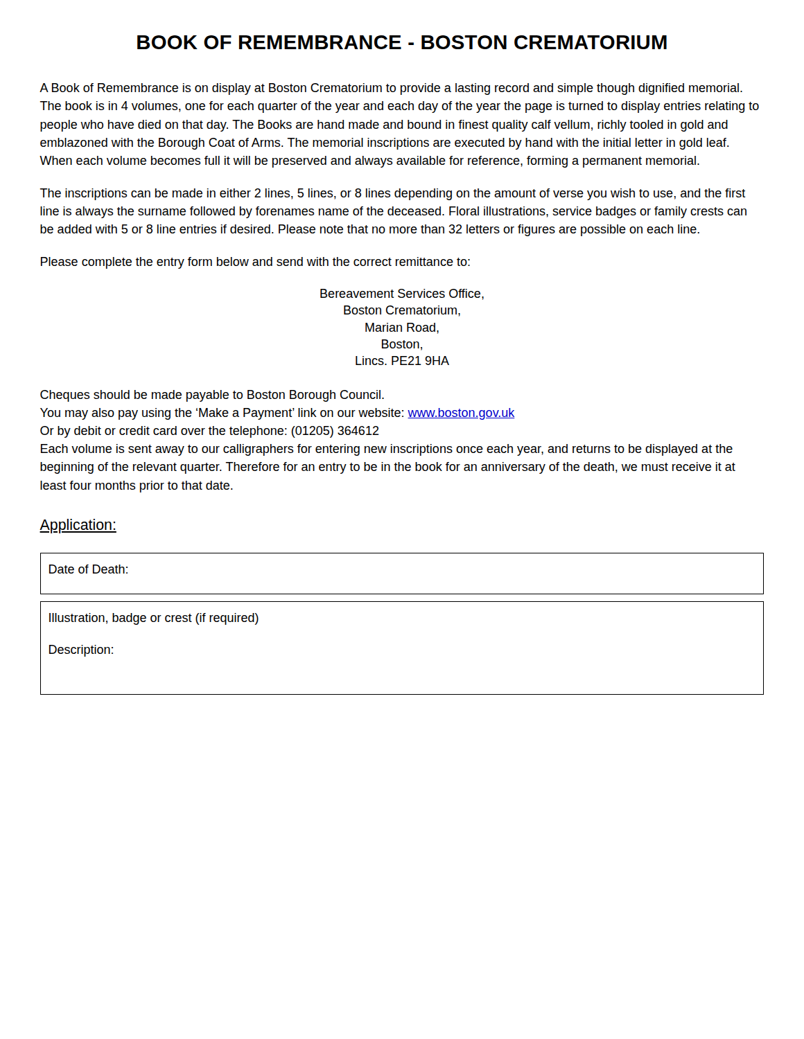BOOK OF REMEMBRANCE - BOSTON CREMATORIUM
A Book of Remembrance is on display at Boston Crematorium to provide a lasting record and simple though dignified memorial. The book is in 4 volumes, one for each quarter of the year and each day of the year the page is turned to display entries relating to people who have died on that day. The Books are hand made and bound in finest quality calf vellum, richly tooled in gold and emblazoned with the Borough Coat of Arms. The memorial inscriptions are executed by hand with the initial letter in gold leaf. When each volume becomes full it will be preserved and always available for reference, forming a permanent memorial.
The inscriptions can be made in either 2 lines, 5 lines, or 8 lines depending on the amount of verse you wish to use, and the first line is always the surname followed by forenames name of the deceased. Floral illustrations, service badges or family crests can be added with 5 or 8 line entries if desired. Please note that no more than 32 letters or figures are possible on each line.
Please complete the entry form below and send with the correct remittance to:
Bereavement Services Office,
Boston Crematorium,
Marian Road,
Boston,
Lincs. PE21 9HA
Cheques should be made payable to Boston Borough Council.
You may also pay using the ‘Make a Payment’ link on our website: www.boston.gov.uk
Or by debit or credit card over the telephone: (01205) 364612
Each volume is sent away to our calligraphers for entering new inscriptions once each year, and returns to be displayed at the beginning of the relevant quarter. Therefore for an entry to be in the book for an anniversary of the death, we must receive it at least four months prior to that date.
Application:
Date of Death:
Illustration, badge or crest (if required)
Description: